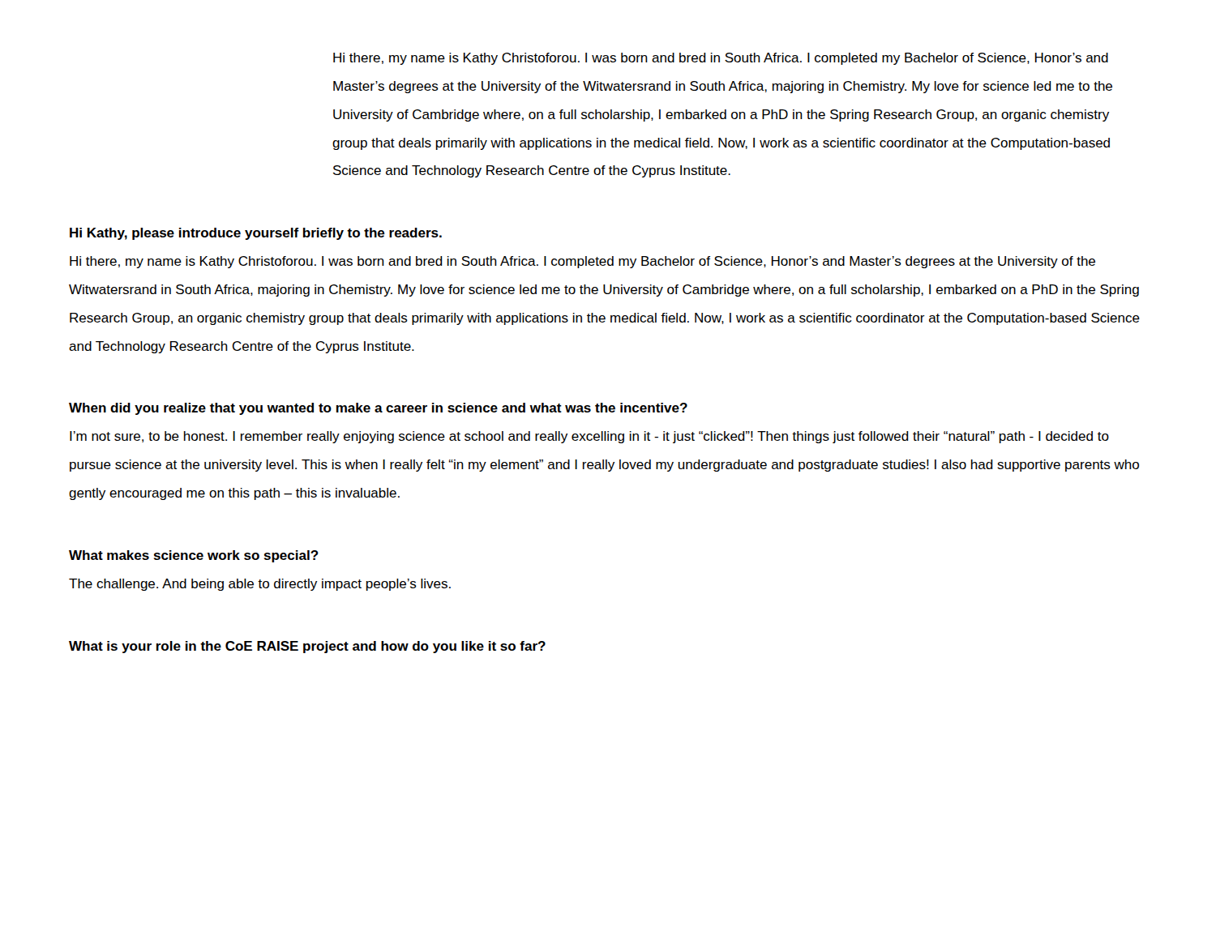Hi there, my name is Kathy Christoforou. I was born and bred in South Africa. I completed my Bachelor of Science, Honor’s and Master’s degrees at the University of the Witwatersrand in South Africa, majoring in Chemistry. My love for science led me to the University of Cambridge where, on a full scholarship, I embarked on a PhD in the Spring Research Group, an organic chemistry group that deals primarily with applications in the medical field. Now, I work as a scientific coordinator at the Computation-based Science and Technology Research Centre of the Cyprus Institute.
Hi Kathy, please introduce yourself briefly to the readers.
Hi there, my name is Kathy Christoforou. I was born and bred in South Africa. I completed my Bachelor of Science, Honor’s and Master’s degrees at the University of the Witwatersrand in South Africa, majoring in Chemistry. My love for science led me to the University of Cambridge where, on a full scholarship, I embarked on a PhD in the Spring Research Group, an organic chemistry group that deals primarily with applications in the medical field. Now, I work as a scientific coordinator at the Computation-based Science and Technology Research Centre of the Cyprus Institute.
When did you realize that you wanted to make a career in science and what was the incentive?
I’m not sure, to be honest. I remember really enjoying science at school and really excelling in it - it just “clicked”! Then things just followed their “natural” path - I decided to pursue science at the university level. This is when I really felt “in my element” and I really loved my undergraduate and postgraduate studies! I also had supportive parents who gently encouraged me on this path – this is invaluable.
What makes science work so special?
The challenge. And being able to directly impact people’s lives.
What is your role in the CoE RAISE project and how do you like it so far?